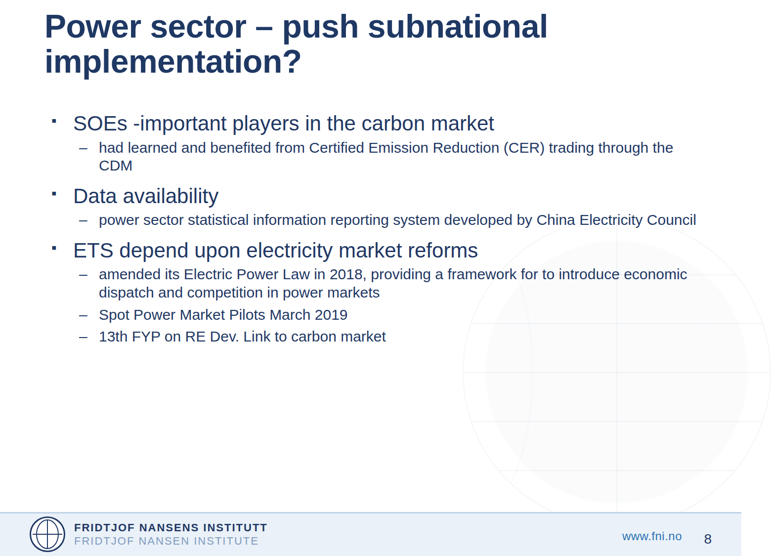Power sector – push subnational implementation?
SOEs -important players in the carbon market
had learned and benefited from Certified Emission Reduction (CER) trading through the CDM
Data availability
power sector statistical information reporting system developed by China Electricity Council
ETS depend upon electricity market reforms
amended its Electric Power Law in 2018, providing a framework for to introduce economic dispatch and competition in power markets
Spot Power Market Pilots March 2019
13th FYP on RE Dev. Link to carbon market
FRIDTJOF NANSENS INSTITUTT
FRIDTJOF NANSEN INSTITUTE
www.fni.no
8